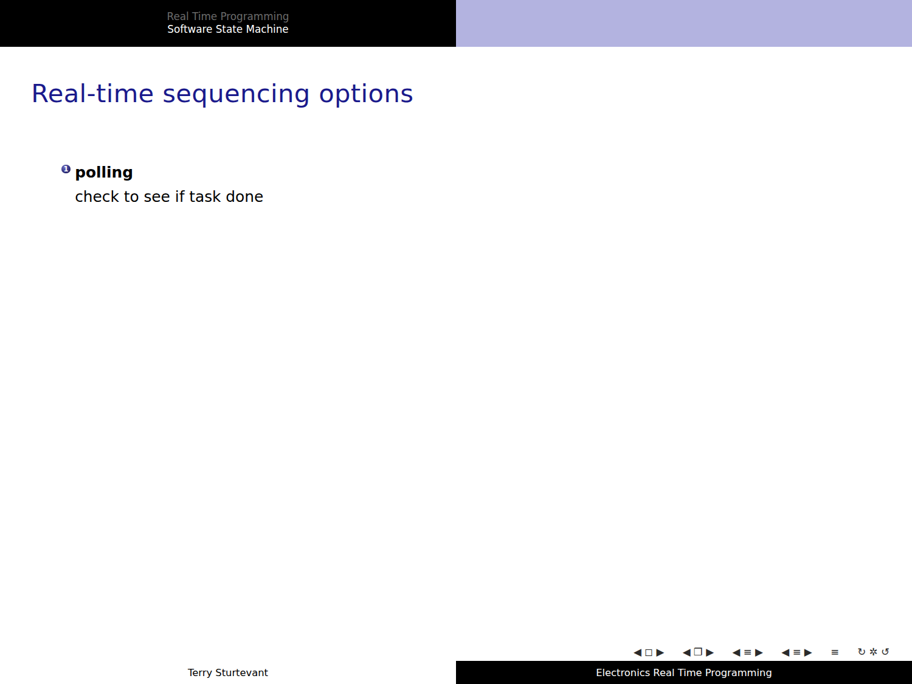Real Time Programming Software State Machine
Real-time sequencing options
1
polling
check to see if task done
◀ ◻ ▶ ◀ ❐ ▶ ◀ ≡ ▶ ◀ ≡ ▶ ≡ ↻ ✲ ↺
Terry Sturtevant
Electronics Real Time Programming